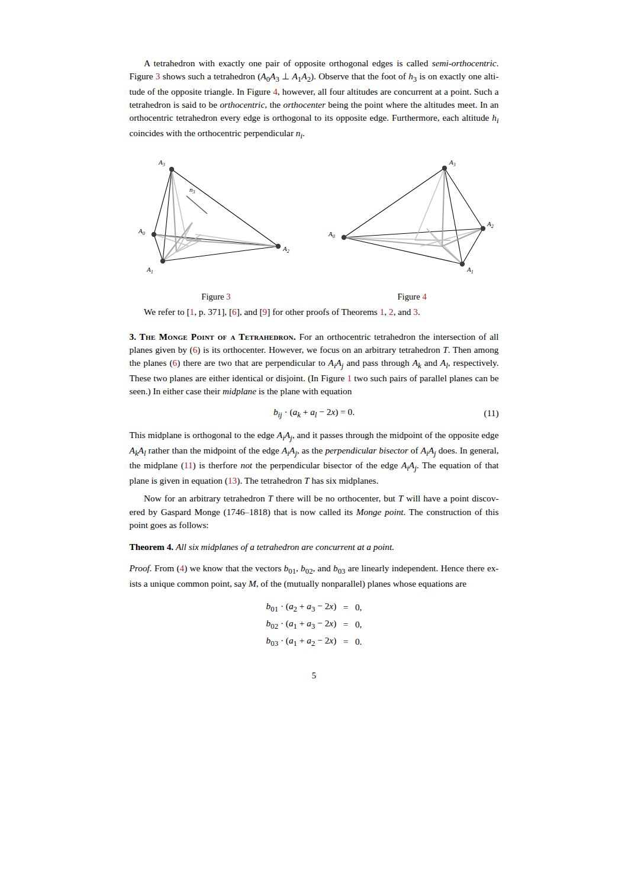A tetrahedron with exactly one pair of opposite orthogonal edges is called semi-orthocentric. Figure 3 shows such a tetrahedron (A0A3 ⊥ A1A2). Observe that the foot of h3 is on exactly one altitude of the opposite triangle. In Figure 4, however, all four altitudes are concurrent at a point. Such a tetrahedron is said to be orthocentric, the orthocenter being the point where the altitudes meet. In an orthocentric tetrahedron every edge is orthogonal to its opposite edge. Furthermore, each altitude hi coincides with the orthocentric perpendicular ni.
A3 A0 A1 A2 n3
Figure 3
A3 A0 A1 A2
Figure 4
We refer to [1, p. 371], [6], and [9] for other proofs of Theorems 1, 2, and 3.
3. The Monge Point of a Tetrahedron. For an orthocentric tetrahedron the intersection of all planes given by (6) is its orthocenter. However, we focus on an arbitrary tetrahedron T. Then among the planes (6) there are two that are perpendicular to AiAj and pass through Ak and Al, respectively. These two planes are either identical or disjoint. (In Figure 1 two such pairs of parallel planes can be seen.) In either case their midplane is the plane with equation
bij · (ak + al − 2x) = 0. (11)
This midplane is orthogonal to the edge AiAj, and it passes through the midpoint of the opposite edge AkAl rather than the midpoint of the edge AiAj, as the perpendicular bisector of AiAj does. In general, the midplane (11) is therfore not the perpendicular bisector of the edge AiAj. The equation of that plane is given in equation (13). The tetrahedron T has six midplanes.
Now for an arbitrary tetrahedron T there will be no orthocenter, but T will have a point discovered by Gaspard Monge (1746–1818) that is now called its Monge point. The construction of this point goes as follows:
Theorem 4. All six midplanes of a tetrahedron are concurrent at a point.
Proof. From (4) we know that the vectors b01, b02, and b03 are linearly independent. Hence there exists a unique common point, say M, of the (mutually nonparallel) planes whose equations are
| b 01 · ( a 2 + a 3 − 2 x ) | = | 0, |
| b 02 · ( a 1 + a 3 − 2 x ) | = | 0, |
| b 03 · ( a 1 + a 2 − 2 x ) | = | 0. |
5